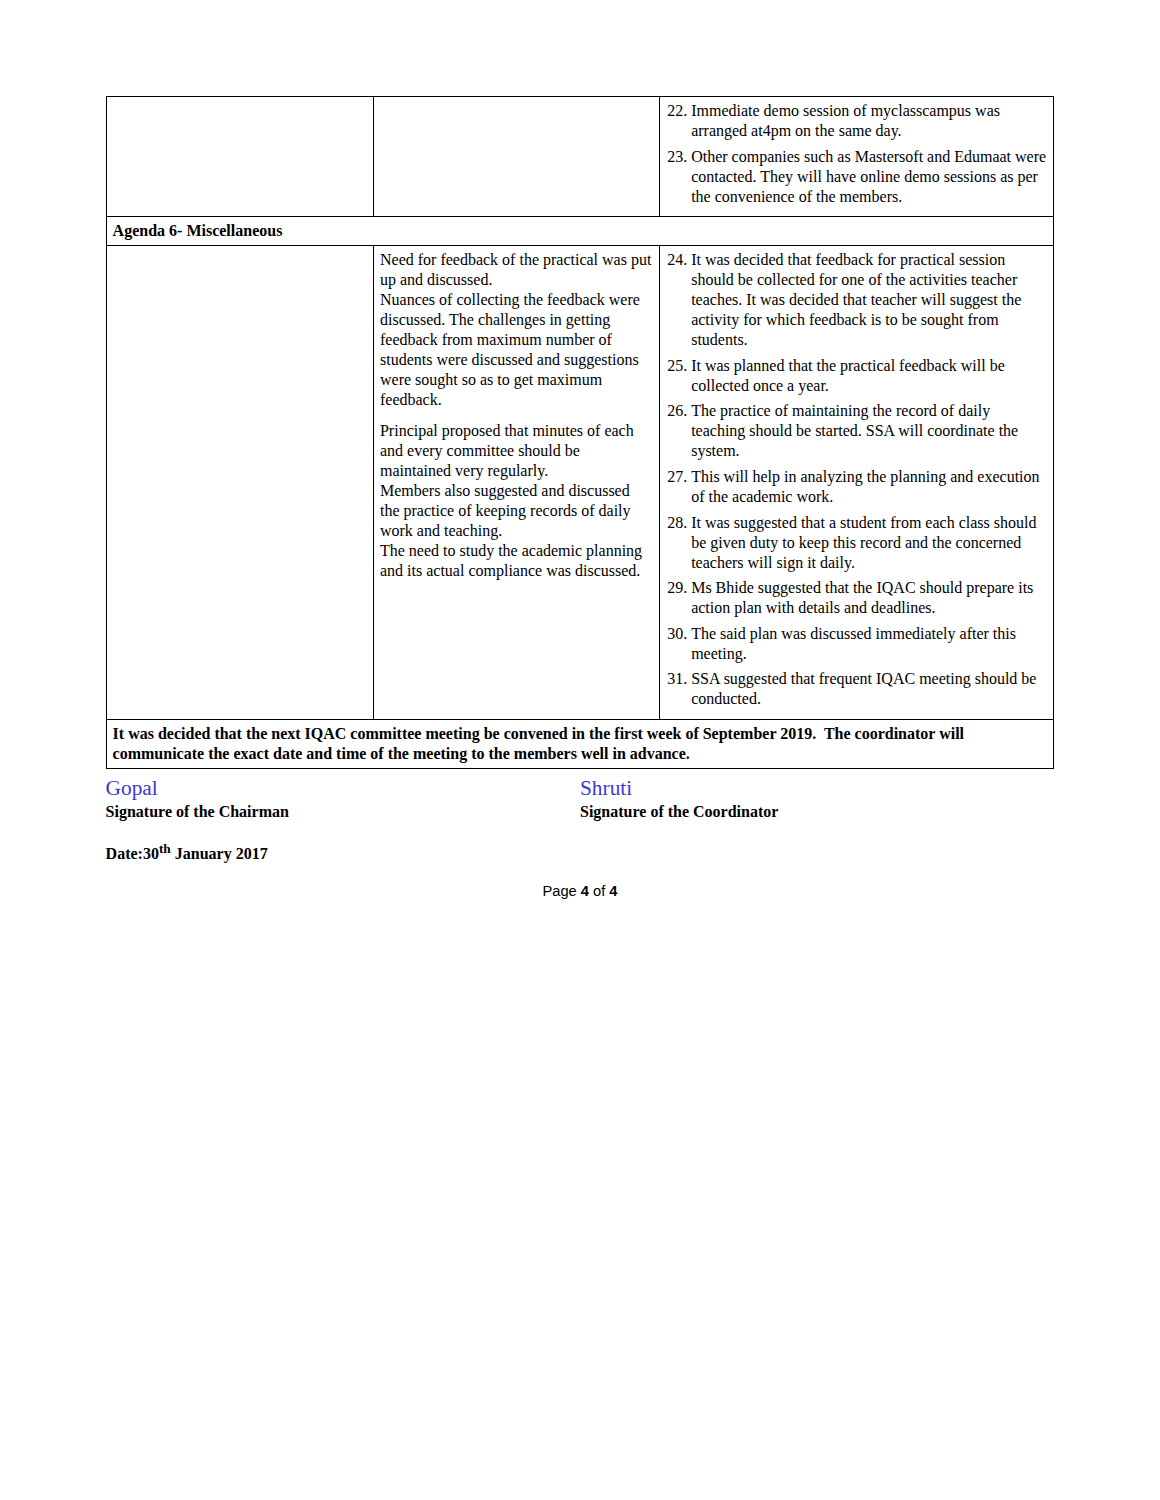| | | Immediate demo session of myclasscampus was arranged at4pm on the same day. Other companies such as Mastersoft and Edumaat were contacted. They will have online demo sessions as per the convenience of the members. |
| Agenda 6- Miscellaneous |
| | Need for feedback of the practical was put up and discussed. Nuances of collecting the feedback were discussed. The challenges in getting feedback from maximum number of students were discussed and suggestions were sought so as to get maximum feedback. Principal proposed that minutes of each and every committee should be maintained very regularly. Members also suggested and discussed the practice of keeping records of daily work and teaching. The need to study the academic planning and its actual compliance was discussed. | It was decided that feedback for practical session should be collected for one of the activities teacher teaches. It was decided that teacher will suggest the activity for which feedback is to be sought from students. It was planned that the practical feedback will be collected once a year. The practice of maintaining the record of daily teaching should be started. SSA will coordinate the system. This will help in analyzing the planning and execution of the academic work. It was suggested that a student from each class should be given duty to keep this record and the concerned teachers will sign it daily. Ms Bhide suggested that the IQAC should prepare its action plan with details and deadlines. The said plan was discussed immediately after this meeting. SSA suggested that frequent IQAC meeting should be conducted. |
| It was decided that the next IQAC committee meeting be convened in the first week of September 2019. The coordinator will communicate the exact date and time of the meeting to the members well in advance. |
| Gopal | Shruti |
| Signature of the Chairman | Signature of the Coordinator |
Date:30th January 2017
Page 4 of 4